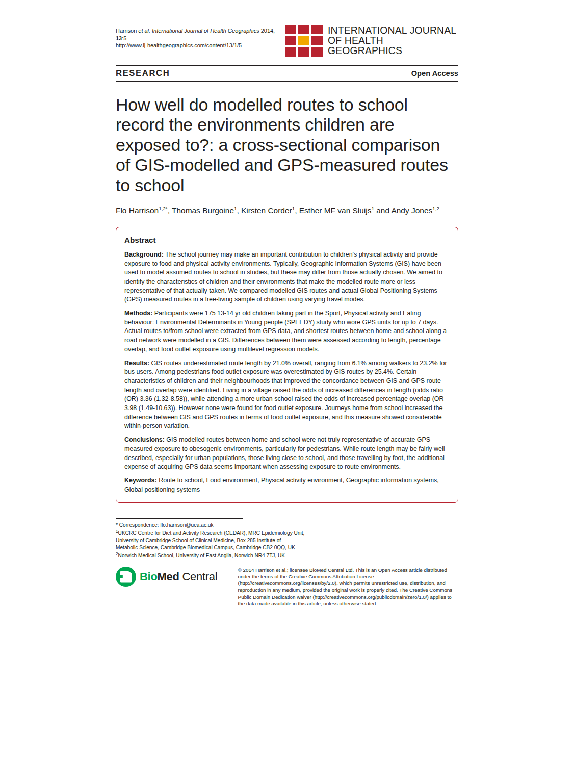Harrison et al. International Journal of Health Geographics 2014, 13:5
http://www.ij-healthgeographics.com/content/13/1/5
INTERNATIONAL JOURNAL
OF HEALTH GEOGRAPHICS
RESEARCH
Open Access
How well do modelled routes to school record the environments children are exposed to?: a cross-sectional comparison of GIS-modelled and GPS-measured routes to school
Flo Harrison1,2*, Thomas Burgoine1, Kirsten Corder1, Esther MF van Sluijs1 and Andy Jones1,2
Abstract
Background: The school journey may make an important contribution to children's physical activity and provide exposure to food and physical activity environments. Typically, Geographic Information Systems (GIS) have been used to model assumed routes to school in studies, but these may differ from those actually chosen. We aimed to identify the characteristics of children and their environments that make the modelled route more or less representative of that actually taken. We compared modelled GIS routes and actual Global Positioning Systems (GPS) measured routes in a free-living sample of children using varying travel modes.
Methods: Participants were 175 13-14 yr old children taking part in the Sport, Physical activity and Eating behaviour: Environmental Determinants in Young people (SPEEDY) study who wore GPS units for up to 7 days. Actual routes to/from school were extracted from GPS data, and shortest routes between home and school along a road network were modelled in a GIS. Differences between them were assessed according to length, percentage overlap, and food outlet exposure using multilevel regression models.
Results: GIS routes underestimated route length by 21.0% overall, ranging from 6.1% among walkers to 23.2% for bus users. Among pedestrians food outlet exposure was overestimated by GIS routes by 25.4%. Certain characteristics of children and their neighbourhoods that improved the concordance between GIS and GPS route length and overlap were identified. Living in a village raised the odds of increased differences in length (odds ratio (OR) 3.36 (1.32-8.58)), while attending a more urban school raised the odds of increased percentage overlap (OR 3.98 (1.49-10.63)). However none were found for food outlet exposure. Journeys home from school increased the difference between GIS and GPS routes in terms of food outlet exposure, and this measure showed considerable within-person variation.
Conclusions: GIS modelled routes between home and school were not truly representative of accurate GPS measured exposure to obesogenic environments, particularly for pedestrians. While route length may be fairly well described, especially for urban populations, those living close to school, and those travelling by foot, the additional expense of acquiring GPS data seems important when assessing exposure to route environments.
Keywords: Route to school, Food environment, Physical activity environment, Geographic information systems, Global positioning systems
* Correspondence: flo.harrison@uea.ac.uk
1UKCRC Centre for Diet and Activity Research (CEDAR), MRC Epidemiology Unit,
University of Cambridge School of Clinical Medicine, Box 285 Institute of
Metabolic Science, Cambridge Biomedical Campus, Cambridge CB2 0QQ, UK
2Norwich Medical School, University of East Anglia, Norwich NR4 7TJ, UK
Bio Med Central
© 2014 Harrison et al.; licensee BioMed Central Ltd. This is an Open Access article distributed under the terms of the Creative Commons Attribution License (http://creativecommons.org/licenses/by/2.0), which permits unrestricted use, distribution, and reproduction in any medium, provided the original work is properly cited. The Creative Commons Public Domain Dedication waiver (http://creativecommons.org/publicdomain/zero/1.0/) applies to the data made available in this article, unless otherwise stated.